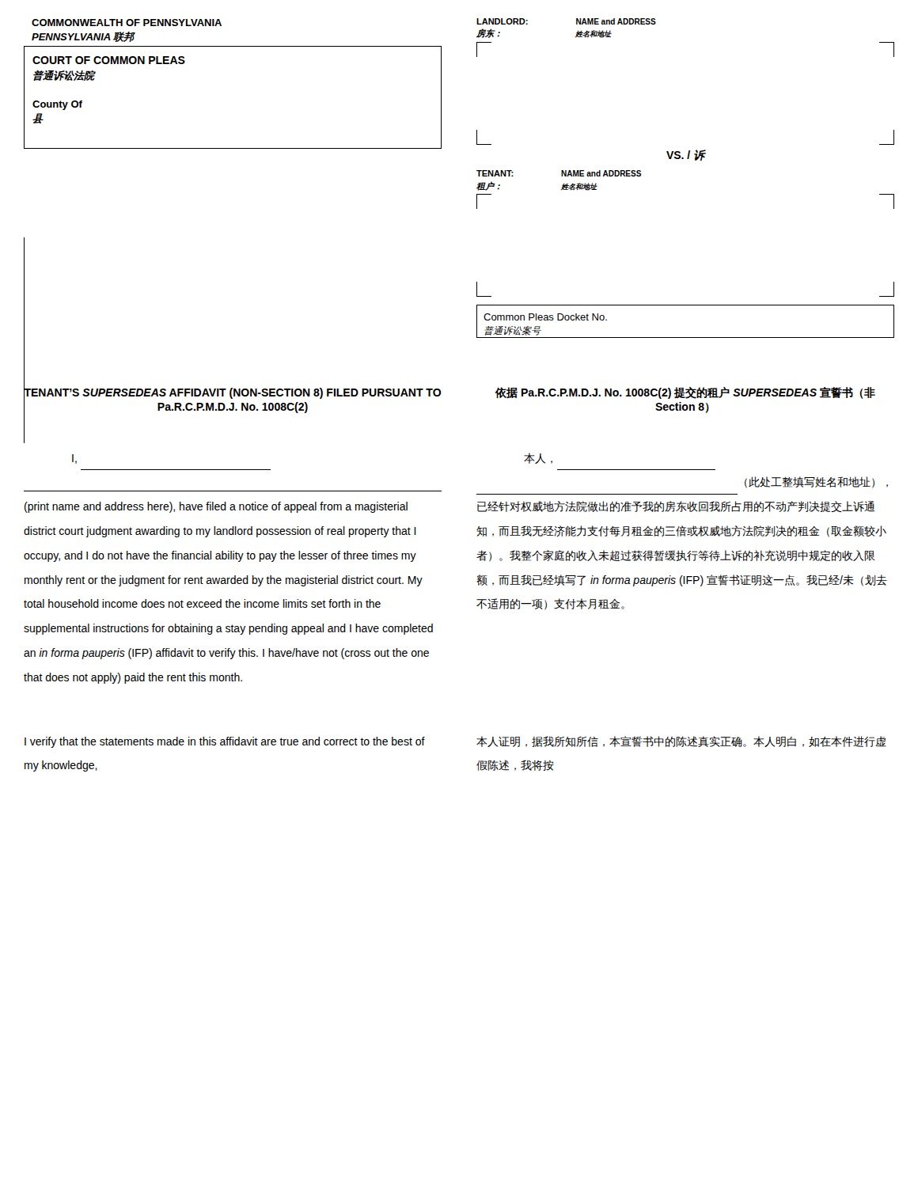COMMONWEALTH OF PENNSYLVANIA
PENNSYLVANIA 联邦
COURT OF COMMON PLEAS
普通诉讼法院
County Of
县
LANDLORD:
房东：
NAME and ADDRESS
姓名和地址
VS. / 诉
TENANT:
租户：
NAME and ADDRESS
姓名和地址
Common Pleas Docket No.
普通诉讼案号
TENANT’S SUPERSEDEAS AFFIDAVIT (NON-SECTION 8) FILED PURSUANT TO Pa.R.C.P.M.D.J. No. 1008C(2)
依据 Pa.R.C.P.M.D.J. No. 1008C(2) 提交的租户 SUPERSEDEAS 宣誓书（非 Section 8）
I, (print name and address here), have filed a notice of appeal from a magisterial district court judgment awarding to my landlord possession of real property that I occupy, and I do not have the financial ability to pay the lesser of three times my monthly rent or the judgment for rent awarded by the magisterial district court. My total household income does not exceed the income limits set forth in the supplemental instructions for obtaining a stay pending appeal and I have completed an in forma pauperis (IFP) affidavit to verify this. I have/have not (cross out the one that does not apply) paid the rent this month.
本人， （此处工整填写姓名和地址），已经针对权威地方法院做出的准予我的房东收回我所占用的不动产判决提交上诉通知，而且我无经济能力支付每月租金的三倍或权威地方法院判决的租金（取金额较小者）。我整个家庭的收入未超过获得暂缓执行等待上诉的补充说明中规定的收入限额，而且我已经填写了 in forma pauperis (IFP) 宣誓书证明这一点。我已经/未（划去不适用的一项）支付本月租金。
I verify that the statements made in this affidavit are true and correct to the best of my knowledge,
本人证明，据我所知所信，本宣誓书中的陈述真实正确。本人明白，如在本件进行虚假陈述，我将按